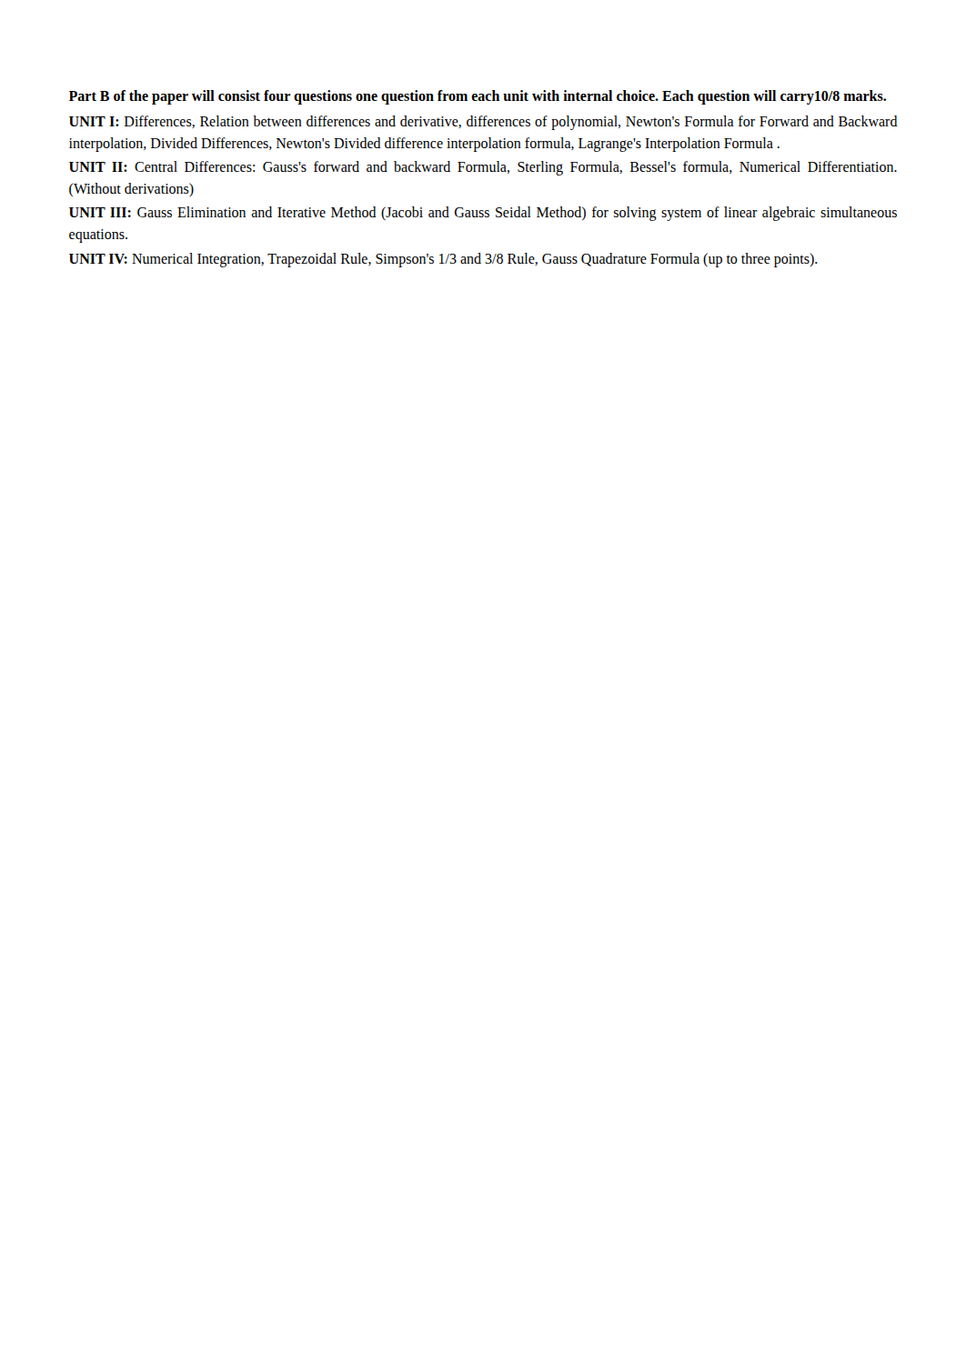Part B of the paper will consist four questions one question from each unit with internal choice. Each question will carry10/8 marks.
UNIT I: Differences, Relation between differences and derivative, differences of polynomial, Newton's Formula for Forward and Backward interpolation, Divided Differences, Newton's Divided difference interpolation formula, Lagrange's Interpolation Formula .
UNIT II: Central Differences: Gauss's forward and backward Formula, Sterling Formula, Bessel's formula, Numerical Differentiation. (Without derivations)
UNIT III: Gauss Elimination and Iterative Method (Jacobi and Gauss Seidal Method) for solving system of linear algebraic simultaneous equations.
UNIT IV: Numerical Integration, Trapezoidal Rule, Simpson's 1/3 and 3/8 Rule, Gauss Quadrature Formula (up to three points).